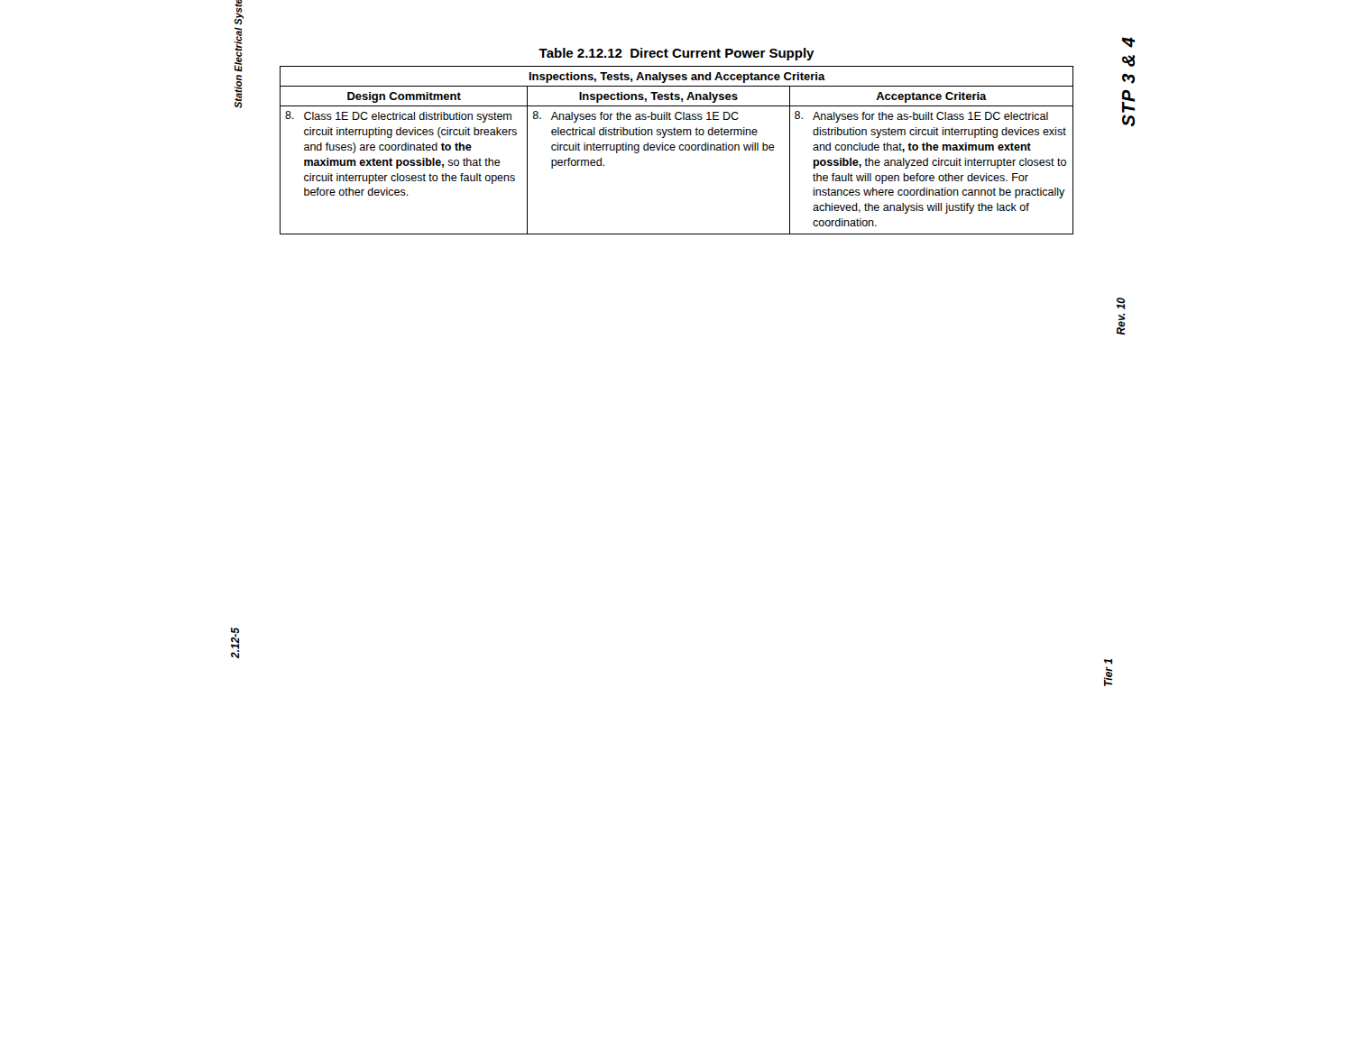Station Electrical Systems
2.12-5
STP 3 & 4
Rev. 10
Tier 1
Table 2.12.12 Direct Current Power Supply
| Inspections, Tests, Analyses and Acceptance Criteria |
| --- |
| Design Commitment | Inspections, Tests, Analyses | Acceptance Criteria |
| 8. | Class 1E DC electrical distribution system circuit interrupting devices (circuit breakers and fuses) are coordinated to the maximum extent possible, so that the circuit interrupter closest to the fault opens before other devices. | 8. | Analyses for the as-built Class 1E DC electrical distribution system to determine circuit interrupting device coordination will be performed. | 8. | Analyses for the as-built Class 1E DC electrical distribution system circuit interrupting devices exist and conclude that , to the maximum extent possible, the analyzed circuit interrupter closest to the fault will open before other devices. For instances where coordination cannot be practically achieved, the analysis will justify the lack of coordination. |